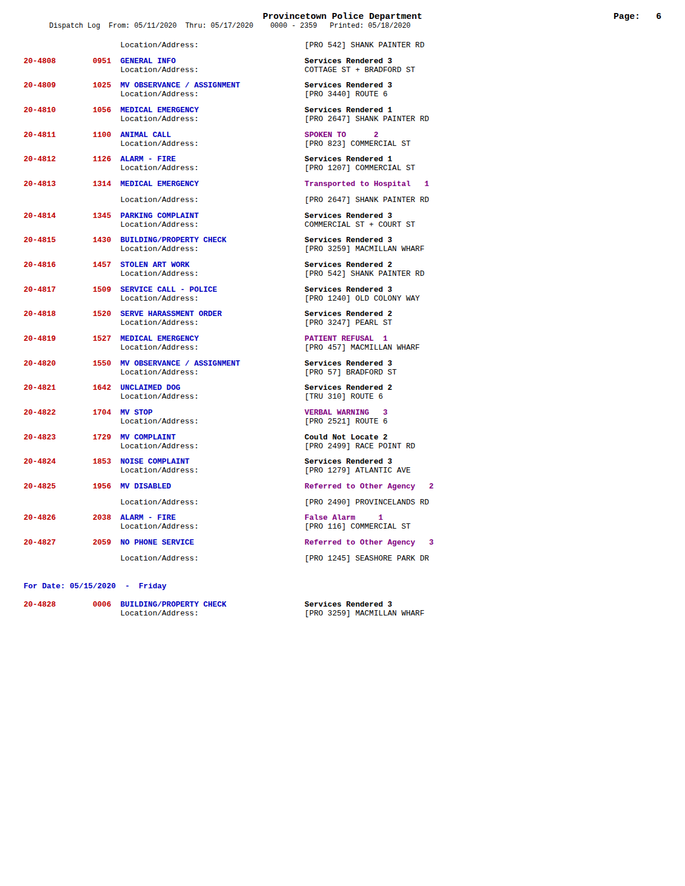Provincetown Police Department Page: 6
Dispatch Log From: 05/11/2020 Thru: 05/17/2020 0000 - 2359 Printed: 05/18/2020
| | | Location/Address: | [PRO 542] SHANK PAINTER RD |
| 20-4808 | 0951 | GENERAL INFO | Services Rendered 3 |
| | | Location/Address: | COTTAGE ST + BRADFORD ST |
| 20-4809 | 1025 | MV OBSERVANCE / ASSIGNMENT | Services Rendered 3 |
| | | Location/Address: | [PRO 3440] ROUTE 6 |
| 20-4810 | 1056 | MEDICAL EMERGENCY | Services Rendered 1 |
| | | Location/Address: | [PRO 2647] SHANK PAINTER RD |
| 20-4811 | 1100 | ANIMAL CALL | SPOKEN TO 2 |
| | | Location/Address: | [PRO 823] COMMERCIAL ST |
| 20-4812 | 1126 | ALARM - FIRE | Services Rendered 1 |
| | | Location/Address: | [PRO 1207] COMMERCIAL ST |
| 20-4813 | 1314 | MEDICAL EMERGENCY | Transported to Hospital 1 |
| | | Location/Address: | [PRO 2647] SHANK PAINTER RD |
| 20-4814 | 1345 | PARKING COMPLAINT | Services Rendered 3 |
| | | Location/Address: | COMMERCIAL ST + COURT ST |
| 20-4815 | 1430 | BUILDING/PROPERTY CHECK | Services Rendered 3 |
| | | Location/Address: | [PRO 3259] MACMILLAN WHARF |
| 20-4816 | 1457 | STOLEN ART WORK | Services Rendered 2 |
| | | Location/Address: | [PRO 542] SHANK PAINTER RD |
| 20-4817 | 1509 | SERVICE CALL - POLICE | Services Rendered 3 |
| | | Location/Address: | [PRO 1240] OLD COLONY WAY |
| 20-4818 | 1520 | SERVE HARASSMENT ORDER | Services Rendered 2 |
| | | Location/Address: | [PRO 3247] PEARL ST |
| 20-4819 | 1527 | MEDICAL EMERGENCY | PATIENT REFUSAL 1 |
| | | Location/Address: | [PRO 457] MACMILLAN WHARF |
| 20-4820 | 1550 | MV OBSERVANCE / ASSIGNMENT | Services Rendered 3 |
| | | Location/Address: | [PRO 57] BRADFORD ST |
| 20-4821 | 1642 | UNCLAIMED DOG | Services Rendered 2 |
| | | Location/Address: | [TRU 310] ROUTE 6 |
| 20-4822 | 1704 | MV STOP | VERBAL WARNING 3 |
| | | Location/Address: | [PRO 2521] ROUTE 6 |
| 20-4823 | 1729 | MV COMPLAINT | Could Not Locate 2 |
| | | Location/Address: | [PRO 2499] RACE POINT RD |
| 20-4824 | 1853 | NOISE COMPLAINT | Services Rendered 3 |
| | | Location/Address: | [PRO 1279] ATLANTIC AVE |
| 20-4825 | 1956 | MV DISABLED | Referred to Other Agency 2 |
| | | Location/Address: | [PRO 2490] PROVINCELANDS RD |
| 20-4826 | 2038 | ALARM - FIRE | False Alarm 1 |
| | | Location/Address: | [PRO 116] COMMERCIAL ST |
| 20-4827 | 2059 | NO PHONE SERVICE | Referred to Other Agency 3 |
| | | Location/Address: | [PRO 1245] SEASHORE PARK DR |
For Date: 05/15/2020 - Friday
| 20-4828 | 0006 | BUILDING/PROPERTY CHECK | Services Rendered 3 |
| | | Location/Address: | [PRO 3259] MACMILLAN WHARF |